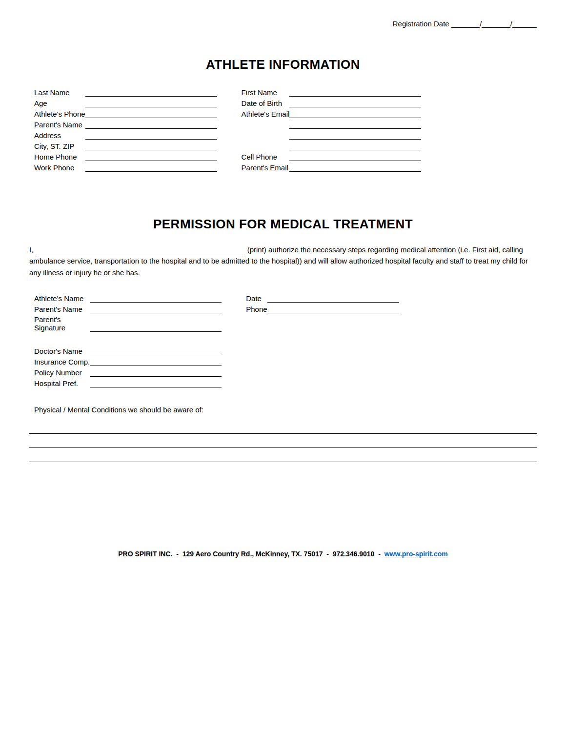Registration Date _______/_______/______
ATHLETE INFORMATION
| Last Name | | | First Name | |
| Age | | | Date of Birth | |
| Athlete's Phone | | | Athlete's Email | |
| Parent's Name | | | | |
| Address | | | | |
| City, ST. ZIP | | | | |
| Home Phone | | | Cell Phone | |
| Work Phone | | | Parent's Email | |
PERMISSION FOR MEDICAL TREATMENT
I, (print) authorize the necessary steps regarding medical attention (i.e. First aid, calling ambulance service, transportation to the hospital and to be admitted to the hospital)) and will allow authorized hospital faculty and staff to treat my child for any illness or injury he or she has.
| Athlete's Name | | | Date | |
| Parent's Name | | | Phone | |
| Parent's Signature | | | | |
| Doctor's Name | | | | |
| Insurance Comp. | | | | |
| Policy Number | | | | |
| Hospital Pref. | | | | |
Physical / Mental Conditions we should be aware of:
PRO SPIRIT INC. - 129 Aero Country Rd., McKinney, TX. 75017 - 972.346.9010 - www.pro-spirit.com